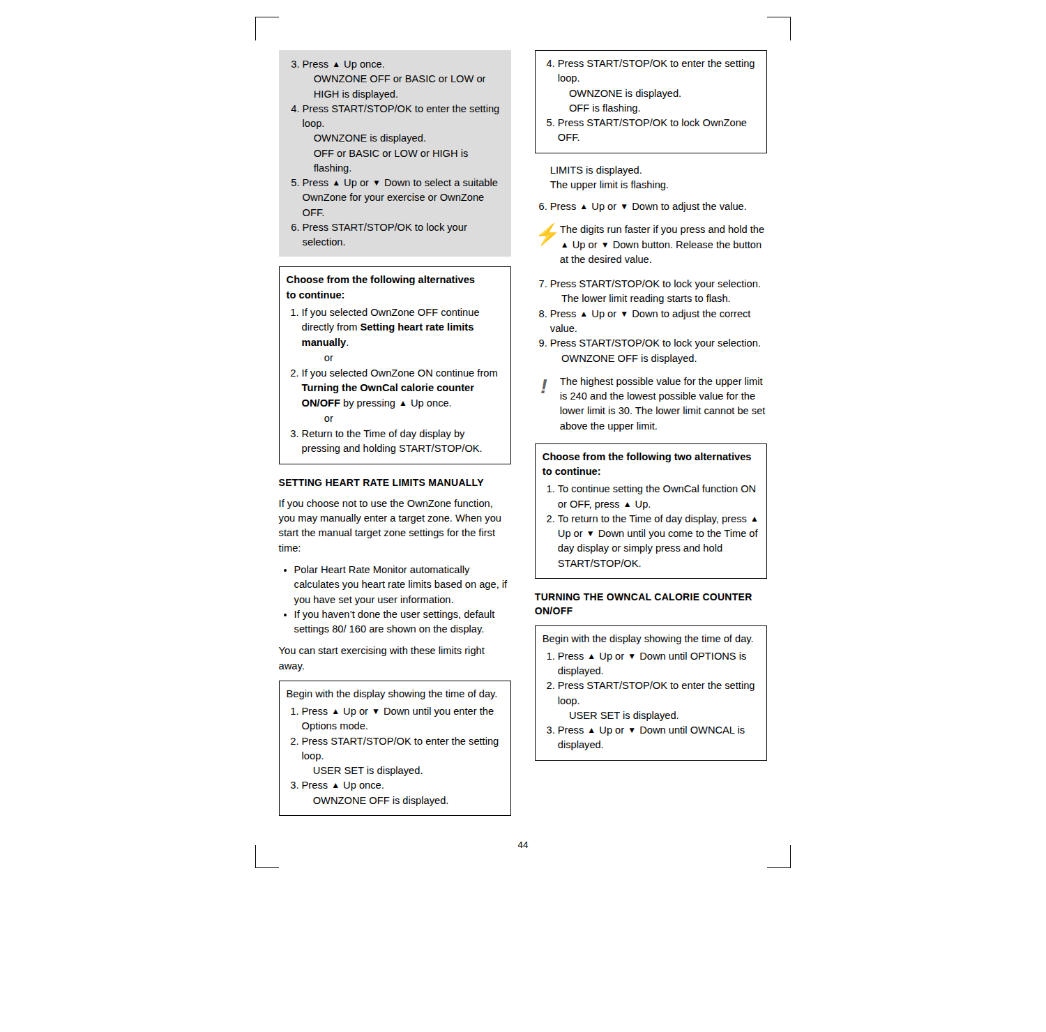Press ▲ Up once. OWNZONE OFF or BASIC or LOW or HIGH is displayed.
Press START/STOP/OK to enter the setting loop. OWNZONE is displayed. OFF or BASIC or LOW or HIGH is flashing.
Press ▲ Up or ▼ Down to select a suitable OwnZone for your exercise or OwnZone OFF.
Press START/STOP/OK to lock your selection.
Choose from the following alternatives
to continue:
If you selected OwnZone OFF continue directly from Setting heart rate limits manually. or
If you selected OwnZone ON continue from Turning the OwnCal calorie counter ON/OFF by pressing ▲ Up once. or
Return to the Time of day display by pressing and holding START/STOP/OK.
Setting heart rate limits manually
If you choose not to use the OwnZone function, you may manually enter a target zone. When you start the manual target zone settings for the first time:
Polar Heart Rate Monitor automatically calculates you heart rate limits based on age, if you have set your user information.
If you haven’t done the user settings, default settings 80/ 160 are shown on the display.
You can start exercising with these limits right away.
Begin with the display showing the time of day.
Press ▲ Up or ▼ Down until you enter the Options mode.
Press START/STOP/OK to enter the setting loop. USER SET is displayed.
Press ▲ Up once. OWNZONE OFF is displayed.
Press START/STOP/OK to enter the setting loop. OWNZONE is displayed. OFF is flashing.
Press START/STOP/OK to lock OwnZone OFF.
LIMITS is displayed.
The upper limit is flashing.
Press ▲ Up or ▼ Down to adjust the value.
⚡
The digits run faster if you press and hold the ▲ Up or ▼ Down button. Release the button at the desired value.
Press START/STOP/OK to lock your selection. The lower limit reading starts to flash.
Press ▲ Up or ▼ Down to adjust the correct value.
Press START/STOP/OK to lock your selection. OWNZONE OFF is displayed.
!
The highest possible value for the upper limit is 240 and the lowest possible value for the lower limit is 30. The lower limit cannot be set above the upper limit.
Choose from the following two alternatives to continue:
To continue setting the OwnCal function ON or OFF, press ▲ Up.
To return to the Time of day display, press ▲ Up or ▼ Down until you come to the Time of day display or simply press and hold START/STOP/OK.
Turning the OwnCal calorie counter ON/OFF
Begin with the display showing the time of day.
Press ▲ Up or ▼ Down until OPTIONS is displayed.
Press START/STOP/OK to enter the setting loop. USER SET is displayed.
Press ▲ Up or ▼ Down until OWNCAL is displayed.
44